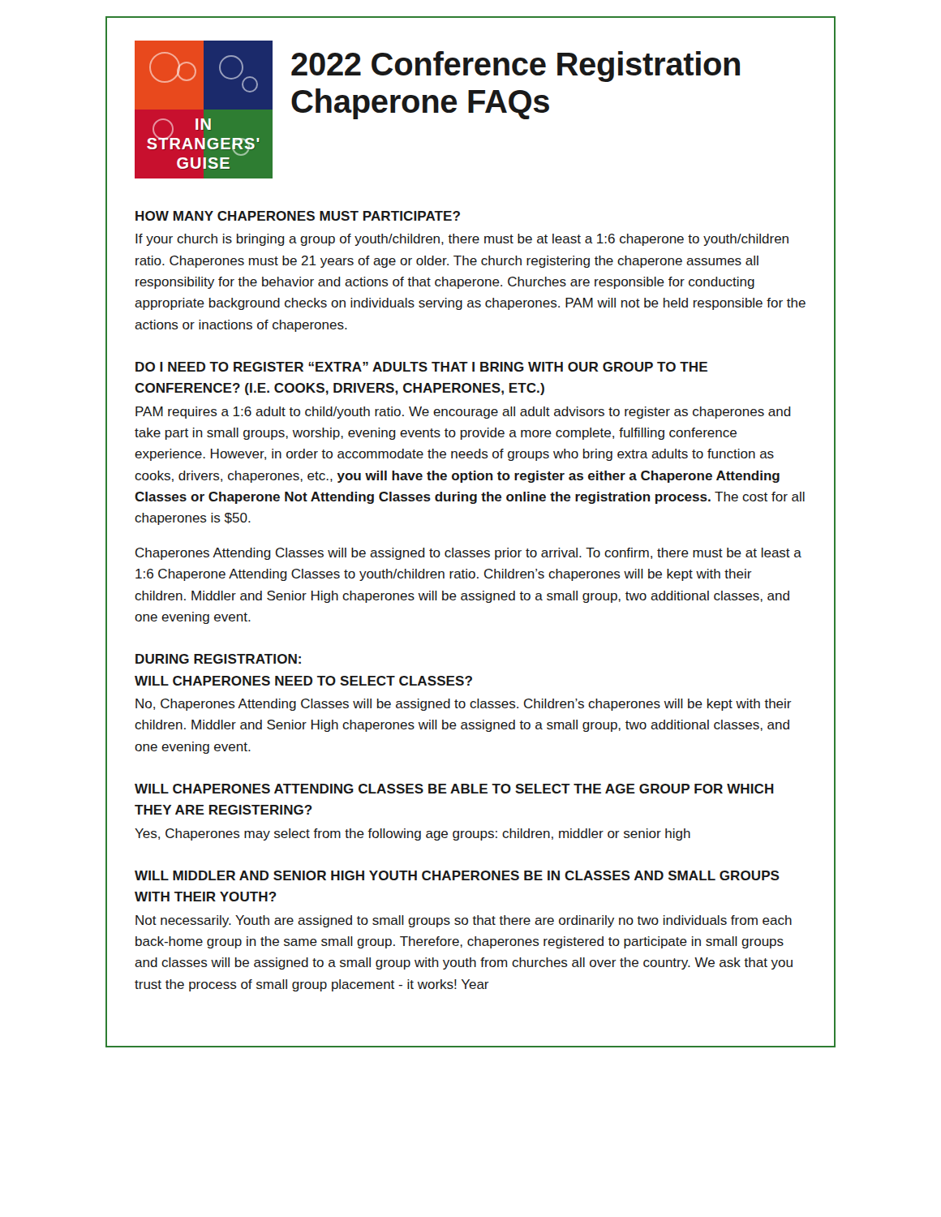In
Strangers'
Guise
2022 Conference Registration
Chaperone FAQs
How many chaperones must participate?
If your church is bringing a group of youth/children, there must be at least a 1:6 chaperone to youth/children ratio. Chaperones must be 21 years of age or older. The church registering the chaperone assumes all responsibility for the behavior and actions of that chaperone. Churches are responsible for conducting appropriate background checks on individuals serving as chaperones. PAM will not be held responsible for the actions or inactions of chaperones.
Do I need to register “extra” adults that I bring with our group to the conference? (i.e. cooks, drivers, chaperones, etc.)
PAM requires a 1:6 adult to child/youth ratio. We encourage all adult advisors to register as chaperones and take part in small groups, worship, evening events to provide a more complete, fulfilling conference experience. However, in order to accommodate the needs of groups who bring extra adults to function as cooks, drivers, chaperones, etc., you will have the option to register as either a Chaperone Attending Classes or Chaperone Not Attending Classes during the online the registration process. The cost for all chaperones is $50.
Chaperones Attending Classes will be assigned to classes prior to arrival. To confirm, there must be at least a 1:6 Chaperone Attending Classes to youth/children ratio. Children’s chaperones will be kept with their children. Middler and Senior High chaperones will be assigned to a small group, two additional classes, and one evening event.
During registration:
Will chaperones need to select classes?
No, Chaperones Attending Classes will be assigned to classes. Children’s chaperones will be kept with their children. Middler and Senior High chaperones will be assigned to a small group, two additional classes, and one evening event.
Will chaperones attending classes be able to select the age group for which they are registering?
Yes, Chaperones may select from the following age groups: children, middler or senior high
Will middler and senior high youth chaperones be in classes and small groups with their youth?
Not necessarily. Youth are assigned to small groups so that there are ordinarily no two individuals from each back-home group in the same small group. Therefore, chaperones registered to participate in small groups and classes will be assigned to a small group with youth from churches all over the country. We ask that you trust the process of small group placement - it works! Year